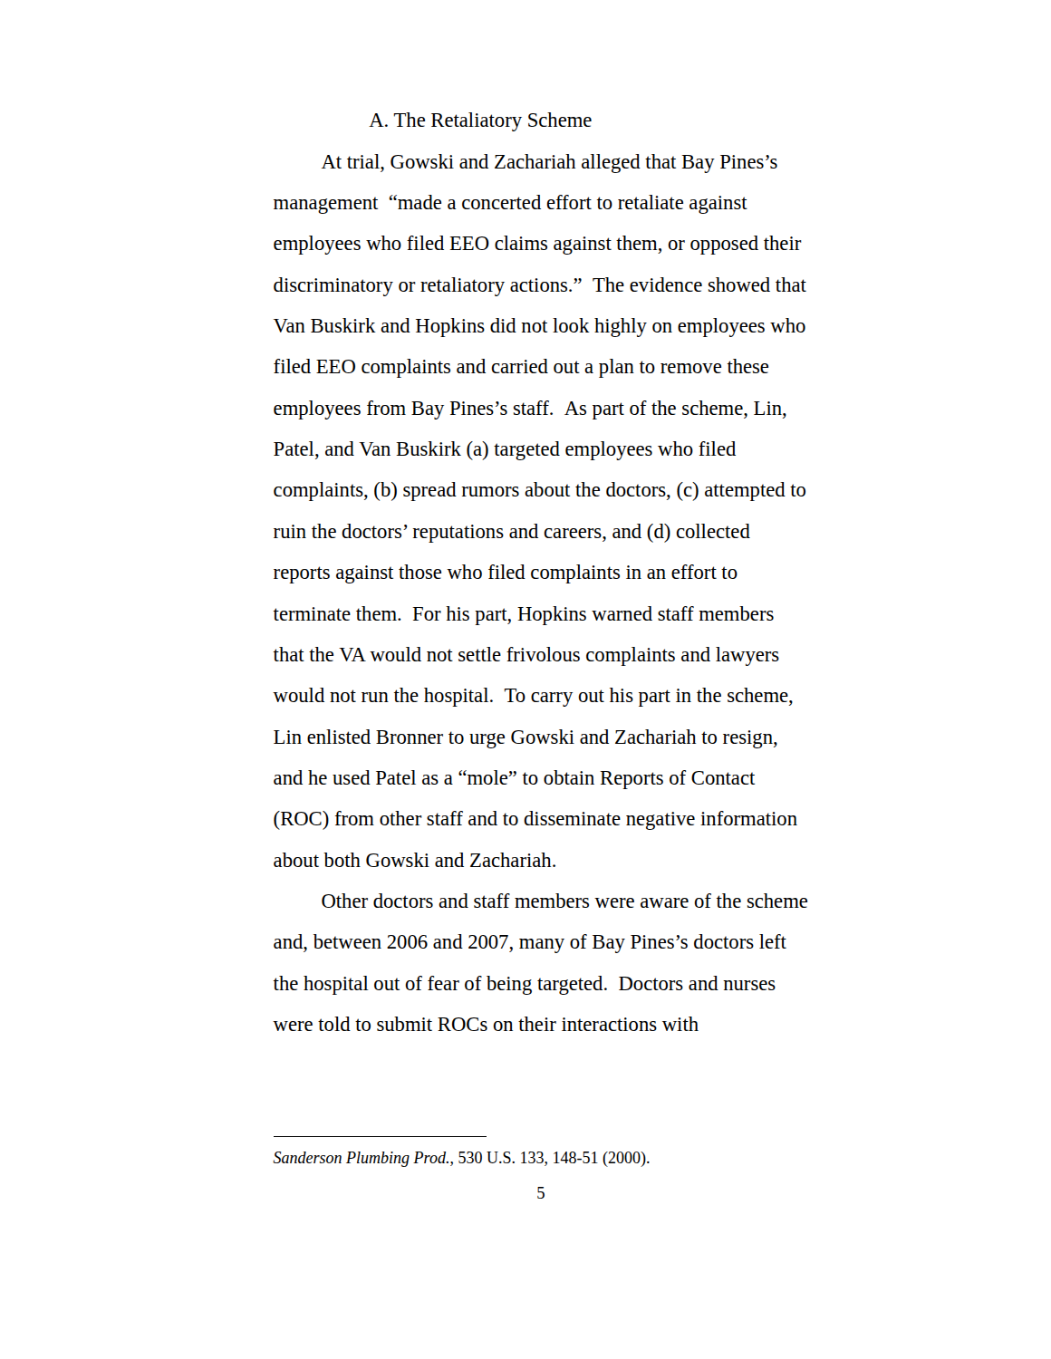A. The Retaliatory Scheme
At trial, Gowski and Zachariah alleged that Bay Pines’s management “made a concerted effort to retaliate against employees who filed EEO claims against them, or opposed their discriminatory or retaliatory actions.” The evidence showed that Van Buskirk and Hopkins did not look highly on employees who filed EEO complaints and carried out a plan to remove these employees from Bay Pines’s staff. As part of the scheme, Lin, Patel, and Van Buskirk (a) targeted employees who filed complaints, (b) spread rumors about the doctors, (c) attempted to ruin the doctors’ reputations and careers, and (d) collected reports against those who filed complaints in an effort to terminate them. For his part, Hopkins warned staff members that the VA would not settle frivolous complaints and lawyers would not run the hospital. To carry out his part in the scheme, Lin enlisted Bronner to urge Gowski and Zachariah to resign, and he used Patel as a “mole” to obtain Reports of Contact (ROC) from other staff and to disseminate negative information about both Gowski and Zachariah.
Other doctors and staff members were aware of the scheme and, between 2006 and 2007, many of Bay Pines’s doctors left the hospital out of fear of being targeted. Doctors and nurses were told to submit ROCs on their interactions with
Sanderson Plumbing Prod., 530 U.S. 133, 148-51 (2000).
5